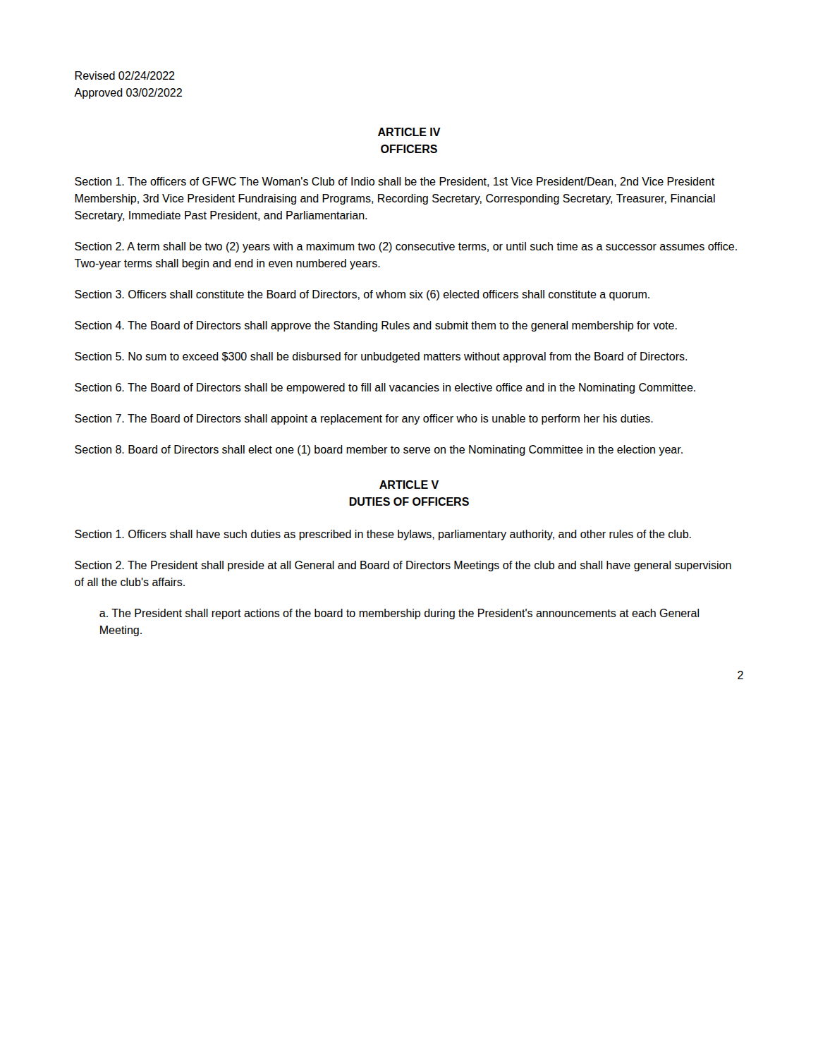Revised 02/24/2022
Approved 03/02/2022
ARTICLE IV
OFFICERS
Section 1. The officers of GFWC The Woman's Club of Indio shall be the President, 1st Vice President/Dean, 2nd Vice President Membership, 3rd Vice President Fundraising and Programs, Recording Secretary, Corresponding Secretary, Treasurer, Financial Secretary, Immediate Past President, and Parliamentarian.
Section 2. A term shall be two (2) years with a maximum two (2) consecutive terms, or until such time as a successor assumes office. Two-year terms shall begin and end in even numbered years.
Section 3. Officers shall constitute the Board of Directors, of whom six (6) elected officers shall constitute a quorum.
Section 4. The Board of Directors shall approve the Standing Rules and submit them to the general membership for vote.
Section 5. No sum to exceed $300 shall be disbursed for unbudgeted matters without approval from the Board of Directors.
Section 6. The Board of Directors shall be empowered to fill all vacancies in elective office and in the Nominating Committee.
Section 7. The Board of Directors shall appoint a replacement for any officer who is unable to perform her his duties.
Section 8. Board of Directors shall elect one (1) board member to serve on the Nominating Committee in the election year.
ARTICLE V
DUTIES OF OFFICERS
Section 1. Officers shall have such duties as prescribed in these bylaws, parliamentary authority, and other rules of the club.
Section 2. The President shall preside at all General and Board of Directors Meetings of the club and shall have general supervision of all the club's affairs.
a. The President shall report actions of the board to membership during the President's announcements at each General Meeting.
2